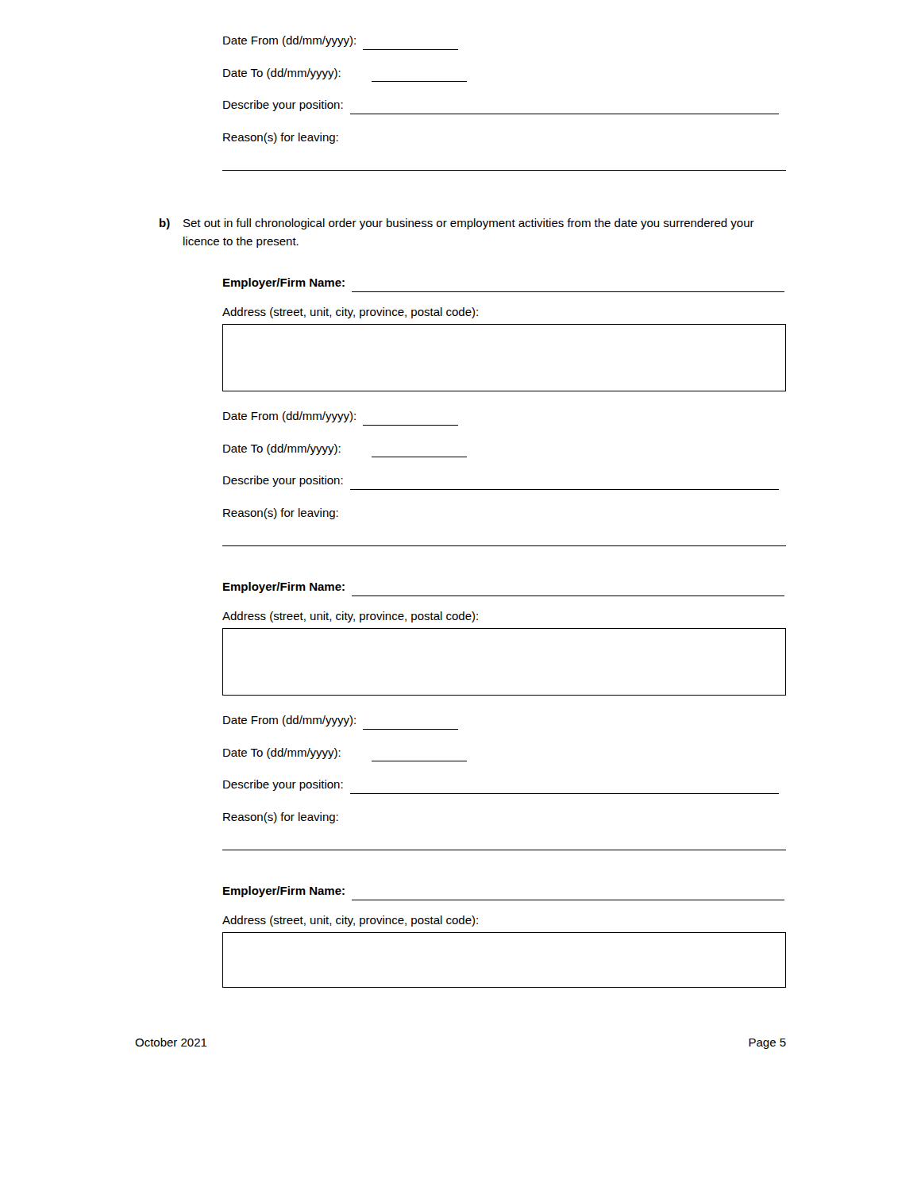Date From (dd/mm/yyyy):
Date To (dd/mm/yyyy):
Describe your position:
Reason(s) for leaving:
b)
Set out in full chronological order your business or employment activities from the date you surrendered your licence to the present.
Employer/Firm Name:
Address (street, unit, city, province, postal code):
Date From (dd/mm/yyyy):
Date To (dd/mm/yyyy):
Describe your position:
Reason(s) for leaving:
Employer/Firm Name:
Address (street, unit, city, province, postal code):
Date From (dd/mm/yyyy):
Date To (dd/mm/yyyy):
Describe your position:
Reason(s) for leaving:
Employer/Firm Name:
Address (street, unit, city, province, postal code):
October 2021 Page 5